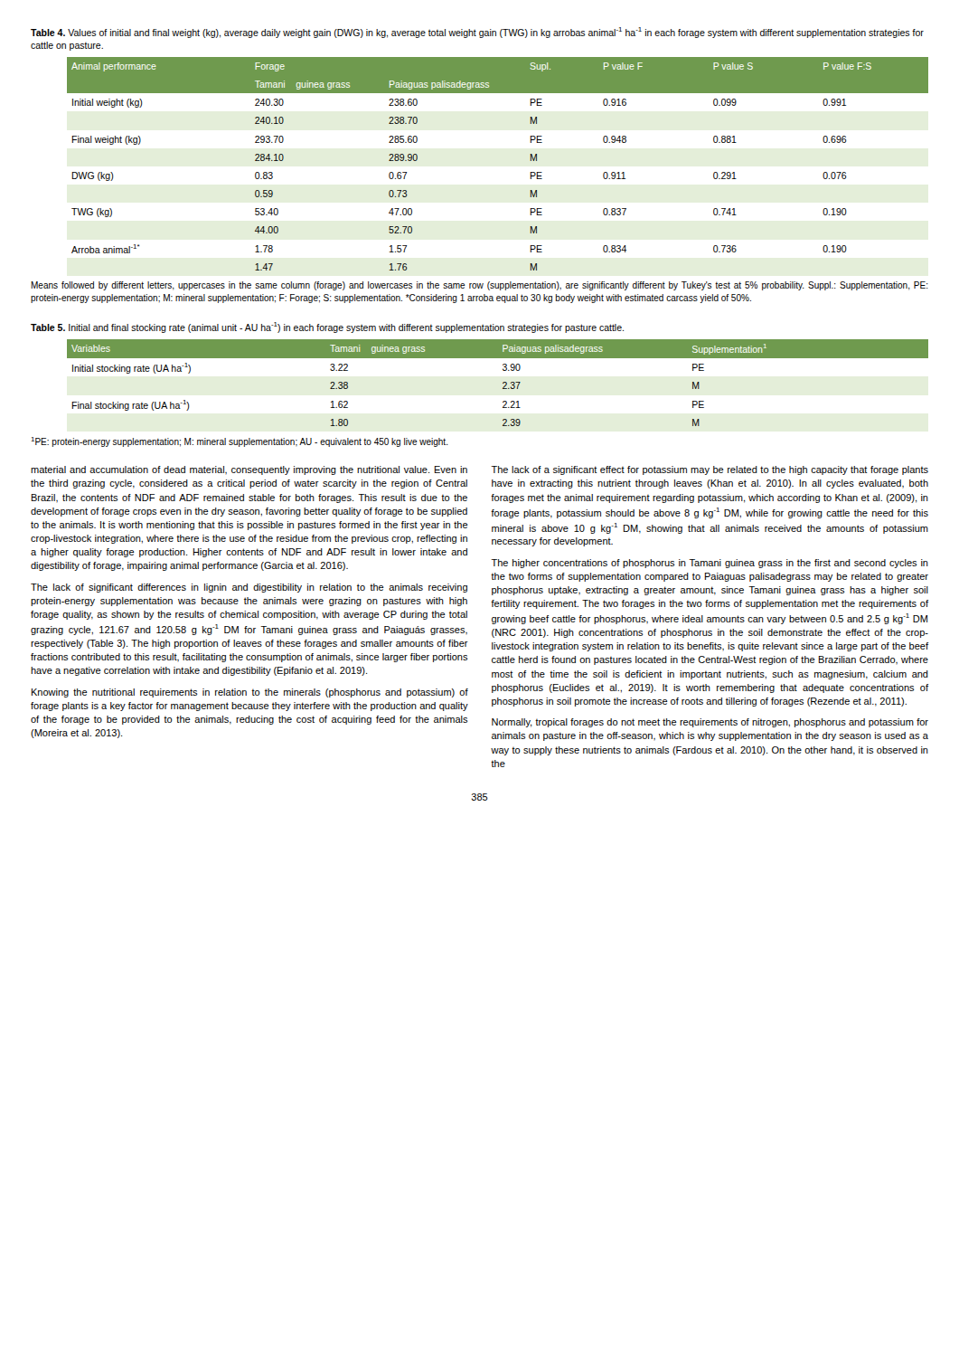Table 4. Values of initial and final weight (kg), average daily weight gain (DWG) in kg, average total weight gain (TWG) in kg arrobas animal-1 ha-1 in each forage system with different supplementation strategies for cattle on pasture.
| Animal performance | Forage | Supl. | P value F | P value S | P value F:S |
| --- | --- | --- | --- | --- | --- |
| | Tamani guinea grass | Paiaguas palisadegrass | | | | |
| Initial weight (kg) | 240.30 | 238.60 | PE | 0.916 | 0.099 | 0.991 |
| | 240.10 | 238.70 | M | | | |
| Final weight (kg) | 293.70 | 285.60 | PE | 0.948 | 0.881 | 0.696 |
| | 284.10 | 289.90 | M | | | |
| DWG (kg) | 0.83 | 0.67 | PE | 0.911 | 0.291 | 0.076 |
| | 0.59 | 0.73 | M | | | |
| TWG (kg) | 53.40 | 47.00 | PE | 0.837 | 0.741 | 0.190 |
| | 44.00 | 52.70 | M | | | |
| Arroba animal -1* | 1.78 | 1.57 | PE | 0.834 | 0.736 | 0.190 |
| | 1.47 | 1.76 | M | | | |
Means followed by different letters, uppercases in the same column (forage) and lowercases in the same row (supplementation), are significantly different by Tukey's test at 5% probability. Suppl.: Supplementation, PE: protein-energy supplementation; M: mineral supplementation; F: Forage; S: supplementation. *Considering 1 arroba equal to 30 kg body weight with estimated carcass yield of 50%.
Table 5. Initial and final stocking rate (animal unit - AU ha-1) in each forage system with different supplementation strategies for pasture cattle.
| Variables | Tamani guinea grass | Paiaguas palisadegrass | Supplementation 1 |
| --- | --- | --- | --- |
| Initial stocking rate (UA ha -1 ) | 3.22 | 3.90 | PE |
| | 2.38 | 2.37 | M |
| Final stocking rate (UA ha -1 ) | 1.62 | 2.21 | PE |
| | 1.80 | 2.39 | M |
1PE: protein-energy supplementation; M: mineral supplementation; AU - equivalent to 450 kg live weight.
material and accumulation of dead material, consequently improving the nutritional value. Even in the third grazing cycle, considered as a critical period of water scarcity in the region of Central Brazil, the contents of NDF and ADF remained stable for both forages. This result is due to the development of forage crops even in the dry season, favoring better quality of forage to be supplied to the animals. It is worth mentioning that this is possible in pastures formed in the first year in the crop-livestock integration, where there is the use of the residue from the previous crop, reflecting in a higher quality forage production. Higher contents of NDF and ADF result in lower intake and digestibility of forage, impairing animal performance (Garcia et al. 2016).
The lack of significant differences in lignin and digestibility in relation to the animals receiving protein-energy supplementation was because the animals were grazing on pastures with high forage quality, as shown by the results of chemical composition, with average CP during the total grazing cycle, 121.67 and 120.58 g kg-1 DM for Tamani guinea grass and Paiaguás grasses, respectively (Table 3). The high proportion of leaves of these forages and smaller amounts of fiber fractions contributed to this result, facilitating the consumption of animals, since larger fiber portions have a negative correlation with intake and digestibility (Epifanio et al. 2019).
Knowing the nutritional requirements in relation to the minerals (phosphorus and potassium) of forage plants is a key factor for management because they interfere with the production and quality of the forage to be provided to the animals, reducing the cost of acquiring feed for the animals (Moreira et al. 2013).
The lack of a significant effect for potassium may be related to the high capacity that forage plants have in extracting this nutrient through leaves (Khan et al. 2010). In all cycles evaluated, both forages met the animal requirement regarding potassium, which according to Khan et al. (2009), in forage plants, potassium should be above 8 g kg-1 DM, while for growing cattle the need for this mineral is above 10 g kg-1 DM, showing that all animals received the amounts of potassium necessary for development.
The higher concentrations of phosphorus in Tamani guinea grass in the first and second cycles in the two forms of supplementation compared to Paiaguas palisadegrass may be related to greater phosphorus uptake, extracting a greater amount, since Tamani guinea grass has a higher soil fertility requirement. The two forages in the two forms of supplementation met the requirements of growing beef cattle for phosphorus, where ideal amounts can vary between 0.5 and 2.5 g kg-1 DM (NRC 2001). High concentrations of phosphorus in the soil demonstrate the effect of the crop-livestock integration system in relation to its benefits, is quite relevant since a large part of the beef cattle herd is found on pastures located in the Central-West region of the Brazilian Cerrado, where most of the time the soil is deficient in important nutrients, such as magnesium, calcium and phosphorus (Euclides et al., 2019). It is worth remembering that adequate concentrations of phosphorus in soil promote the increase of roots and tillering of forages (Rezende et al., 2011).
Normally, tropical forages do not meet the requirements of nitrogen, phosphorus and potassium for animals on pasture in the off-season, which is why supplementation in the dry season is used as a way to supply these nutrients to animals (Fardous et al. 2010). On the other hand, it is observed in the
385